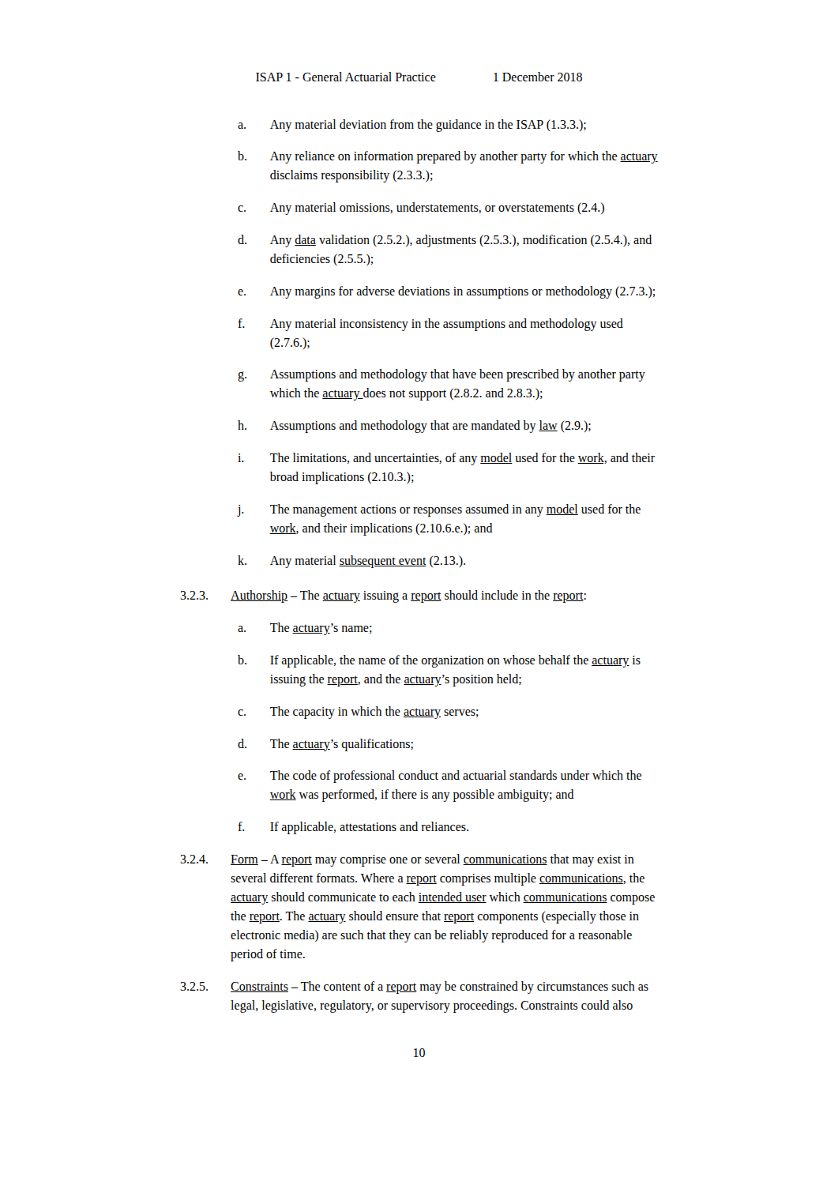ISAP 1 - General Actuarial Practice 1 December 2018
a. Any material deviation from the guidance in the ISAP (1.3.3.);
b. Any reliance on information prepared by another party for which the actuary disclaims responsibility (2.3.3.);
c. Any material omissions, understatements, or overstatements (2.4.)
d. Any data validation (2.5.2.), adjustments (2.5.3.), modification (2.5.4.), and deficiencies (2.5.5.);
e. Any margins for adverse deviations in assumptions or methodology (2.7.3.);
f. Any material inconsistency in the assumptions and methodology used (2.7.6.);
g. Assumptions and methodology that have been prescribed by another party which the actuary does not support (2.8.2. and 2.8.3.);
h. Assumptions and methodology that are mandated by law (2.9.);
i. The limitations, and uncertainties, of any model used for the work, and their broad implications (2.10.3.);
j. The management actions or responses assumed in any model used for the work, and their implications (2.10.6.e.); and
k. Any material subsequent event (2.13.).
3.2.3.
Authorship – The actuary issuing a report should include in the report:
a. The actuary’s name;
b. If applicable, the name of the organization on whose behalf the actuary is issuing the report, and the actuary’s position held;
c. The capacity in which the actuary serves;
d. The actuary’s qualifications;
e. The code of professional conduct and actuarial standards under which the work was performed, if there is any possible ambiguity; and
f. If applicable, attestations and reliances.
3.2.4.
Form – A report may comprise one or several communications that may exist in several different formats. Where a report comprises multiple communications, the actuary should communicate to each intended user which communications compose the report. The actuary should ensure that report components (especially those in electronic media) are such that they can be reliably reproduced for a reasonable period of time.
3.2.5.
Constraints – The content of a report may be constrained by circumstances such as legal, legislative, regulatory, or supervisory proceedings. Constraints could also
10